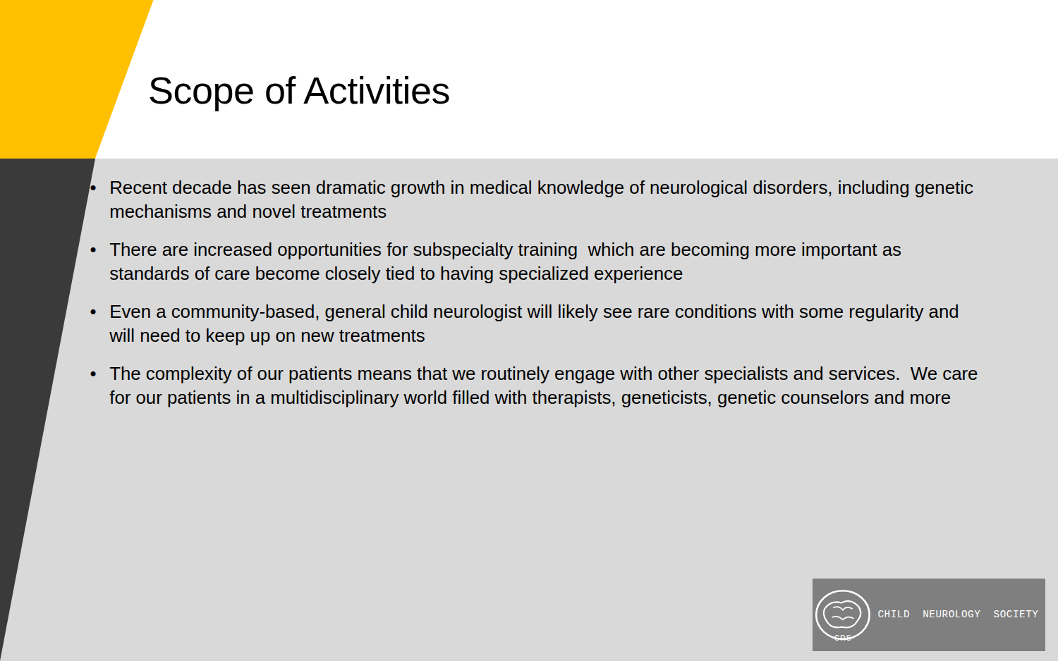Scope of Activities
Recent decade has seen dramatic growth in medical knowledge of neurological disorders, including genetic mechanisms and novel treatments
There are increased opportunities for subspecialty training which are becoming more important as standards of care become closely tied to having specialized experience
Even a community-based, general child neurologist will likely see rare conditions with some regularity and will need to keep up on new treatments
The complexity of our patients means that we routinely engage with other specialists and services. We care for our patients in a multidisciplinary world filled with therapists, geneticists, genetic counselors and more
cns
CHILD NEUROLOGY SOCIETY